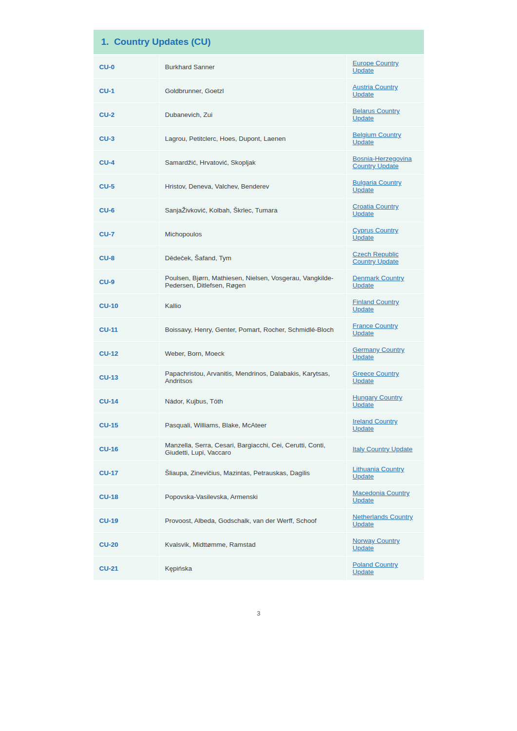1. Country Updates (CU)
| CU-0 | Burkhard Sanner | Europe Country Update |
| CU-1 | Goldbrunner, Goetzl | Austria Country Update |
| CU-2 | Dubanevich, Zui | Belarus Country Update |
| CU-3 | Lagrou, Petitclerc, Hoes, Dupont, Laenen | Belgium Country Update |
| CU-4 | Samardžić, Hrvatović, Skopljak | Bosnia-Herzegovina Country Update |
| CU-5 | Hristov, Deneva, Valchev, Benderev | Bulgaria Country Update |
| CU-6 | SanjaŽivković, Kolbah, Škrlec, Tumara | Croatia Country Update |
| CU-7 | Michopoulos | Cyprus Country Update |
| CU-8 | Dědeček, Šafand, Tym | Czech Republic Country Update |
| CU-9 | Poulsen, Bjørn, Mathiesen, Nielsen, Vosgerau, Vangkilde-Pedersen, Ditlefsen, Røgen | Denmark Country Update |
| CU-10 | Kallio | Finland Country Update |
| CU-11 | Boissavy, Henry, Genter, Pomart, Rocher, Schmidlé-Bloch | France Country Update |
| CU-12 | Weber, Born, Moeck | Germany Country Update |
| CU-13 | Papachristou, Arvanitis, Mendrinos, Dalabakis, Karytsas, Andritsos | Greece Country Update |
| CU-14 | Nádor, Kujbus, Tóth | Hungary Country Update |
| CU-15 | Pasquali, Williams, Blake, McAteer | Ireland Country Update |
| CU-16 | Manzella, Serra, Cesari, Bargiacchi, Cei, Cerutti, Conti, Giudetti, Lupi, Vaccaro | Italy Country Update |
| CU-17 | Šliaupa, Zinevičius, Mazintas, Petrauskas, Dagilis | Lithuania Country Update |
| CU-18 | Popovska-Vasilevska, Armenski | Macedonia Country Update |
| CU-19 | Provoost, Albeda, Godschalk, van der Werff, Schoof | Netherlands Country Update |
| CU-20 | Kvalsvik, Midttømme, Ramstad | Norway Country Update |
| CU-21 | Kępińska | Poland Country Update |
3